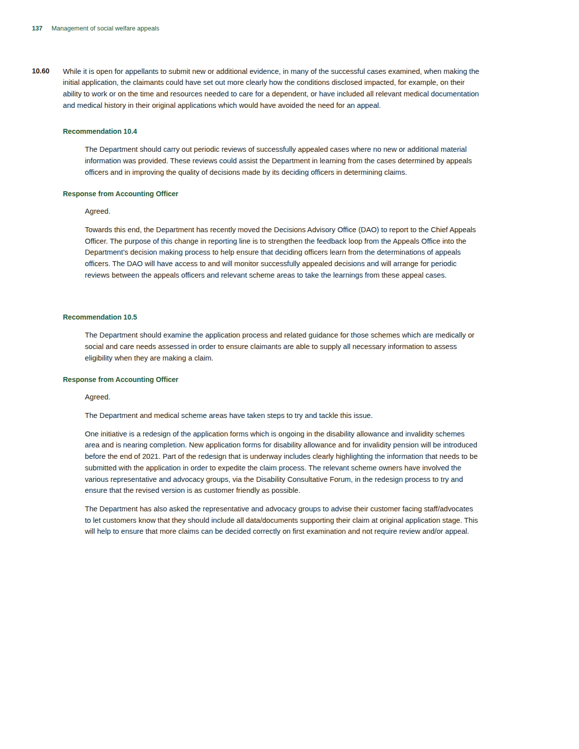137 Management of social welfare appeals
10.60
While it is open for appellants to submit new or additional evidence, in many of the successful cases examined, when making the initial application, the claimants could have set out more clearly how the conditions disclosed impacted, for example, on their ability to work or on the time and resources needed to care for a dependent, or have included all relevant medical documentation and medical history in their original applications which would have avoided the need for an appeal.
Recommendation 10.4
The Department should carry out periodic reviews of successfully appealed cases where no new or additional material information was provided. These reviews could assist the Department in learning from the cases determined by appeals officers and in improving the quality of decisions made by its deciding officers in determining claims.
Response from Accounting Officer
Agreed.
Towards this end, the Department has recently moved the Decisions Advisory Office (DAO) to report to the Chief Appeals Officer. The purpose of this change in reporting line is to strengthen the feedback loop from the Appeals Office into the Department’s decision making process to help ensure that deciding officers learn from the determinations of appeals officers. The DAO will have access to and will monitor successfully appealed decisions and will arrange for periodic reviews between the appeals officers and relevant scheme areas to take the learnings from these appeal cases.
Recommendation 10.5
The Department should examine the application process and related guidance for those schemes which are medically or social and care needs assessed in order to ensure claimants are able to supply all necessary information to assess eligibility when they are making a claim.
Response from Accounting Officer
Agreed.
The Department and medical scheme areas have taken steps to try and tackle this issue.
One initiative is a redesign of the application forms which is ongoing in the disability allowance and invalidity schemes area and is nearing completion. New application forms for disability allowance and for invalidity pension will be introduced before the end of 2021. Part of the redesign that is underway includes clearly highlighting the information that needs to be submitted with the application in order to expedite the claim process. The relevant scheme owners have involved the various representative and advocacy groups, via the Disability Consultative Forum, in the redesign process to try and ensure that the revised version is as customer friendly as possible.
The Department has also asked the representative and advocacy groups to advise their customer facing staff/advocates to let customers know that they should include all data/documents supporting their claim at original application stage. This will help to ensure that more claims can be decided correctly on first examination and not require review and/or appeal.